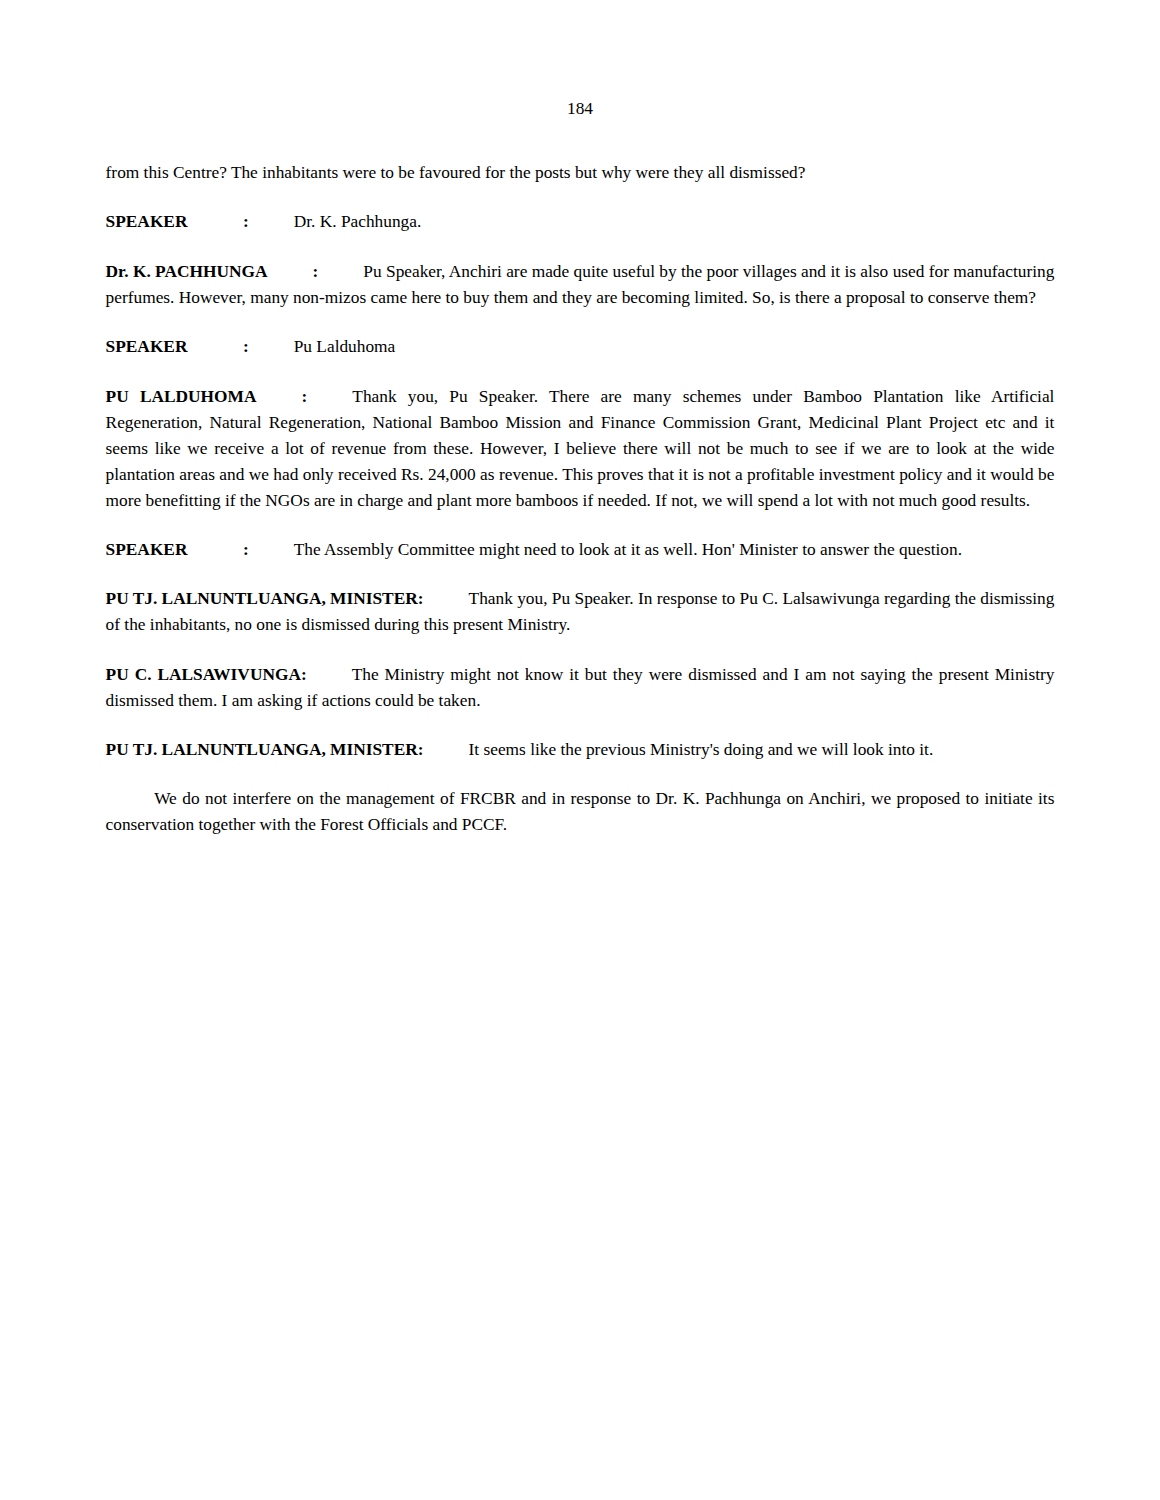184
from this Centre? The inhabitants were to be favoured for the posts but why were they all dismissed?
SPEAKER : Dr. K. Pachhunga.
Dr. K. PACHHUNGA : Pu Speaker, Anchiri are made quite useful by the poor villages and it is also used for manufacturing perfumes. However, many non-mizos came here to buy them and they are becoming limited. So, is there a proposal to conserve them?
SPEAKER : Pu Lalduhoma
PU LALDUHOMA : Thank you, Pu Speaker. There are many schemes under Bamboo Plantation like Artificial Regeneration, Natural Regeneration, National Bamboo Mission and Finance Commission Grant, Medicinal Plant Project etc and it seems like we receive a lot of revenue from these. However, I believe there will not be much to see if we are to look at the wide plantation areas and we had only received Rs. 24,000 as revenue. This proves that it is not a profitable investment policy and it would be more benefitting if the NGOs are in charge and plant more bamboos if needed. If not, we will spend a lot with not much good results.
SPEAKER : The Assembly Committee might need to look at it as well. Hon' Minister to answer the question.
PU TJ. LALNUNTLUANGA, MINISTER: Thank you, Pu Speaker. In response to Pu C. Lalsawivunga regarding the dismissing of the inhabitants, no one is dismissed during this present Ministry.
PU C. LALSAWIVUNGA: The Ministry might not know it but they were dismissed and I am not saying the present Ministry dismissed them. I am asking if actions could be taken.
PU TJ. LALNUNTLUANGA, MINISTER: It seems like the previous Ministry's doing and we will look into it.
We do not interfere on the management of FRCBR and in response to Dr. K. Pachhunga on Anchiri, we proposed to initiate its conservation together with the Forest Officials and PCCF.